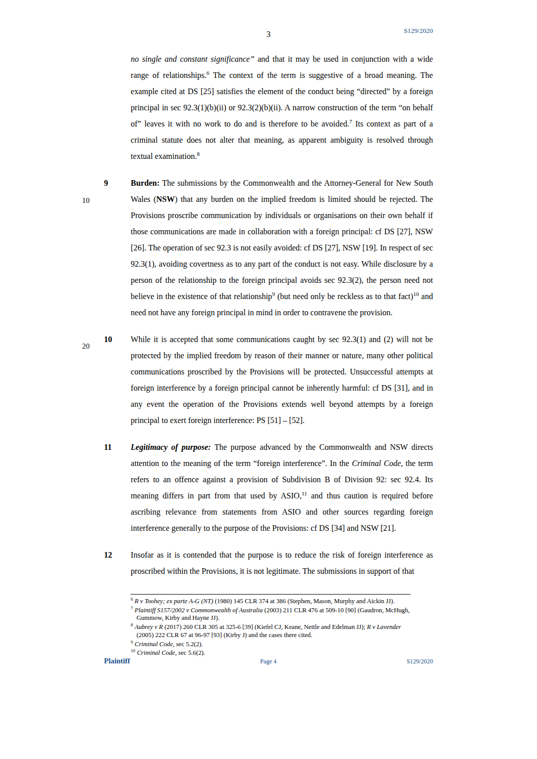3
S129/2020
10 20
no single and constant significance” and that it may be used in conjunction with a wide range of relationships.6 The context of the term is suggestive of a broad meaning. The example cited at DS [25] satisfies the element of the conduct being “directed” by a foreign principal in sec 92.3(1)(b)(ii) or 92.3(2)(b)(ii). A narrow construction of the term “on behalf of” leaves it with no work to do and is therefore to be avoided.7 Its context as part of a criminal statute does not alter that meaning, as apparent ambiguity is resolved through textual examination.8
9 Burden: The submissions by the Commonwealth and the Attorney-General for New South Wales (NSW) that any burden on the implied freedom is limited should be rejected. The Provisions proscribe communication by individuals or organisations on their own behalf if those communications are made in collaboration with a foreign principal: cf DS [27], NSW [26]. The operation of sec 92.3 is not easily avoided: cf DS [27], NSW [19]. In respect of sec 92.3(1), avoiding covertness as to any part of the conduct is not easy. While disclosure by a person of the relationship to the foreign principal avoids sec 92.3(2), the person need not believe in the existence of that relationship9 (but need only be reckless as to that fact)10 and need not have any foreign principal in mind in order to contravene the provision.
10 While it is accepted that some communications caught by sec 92.3(1) and (2) will not be protected by the implied freedom by reason of their manner or nature, many other political communications proscribed by the Provisions will be protected. Unsuccessful attempts at foreign interference by a foreign principal cannot be inherently harmful: cf DS [31], and in any event the operation of the Provisions extends well beyond attempts by a foreign principal to exert foreign interference: PS [51] – [52].
11 Legitimacy of purpose: The purpose advanced by the Commonwealth and NSW directs attention to the meaning of the term “foreign interference”. In the Criminal Code, the term refers to an offence against a provision of Subdivision B of Division 92: sec 92.4. Its meaning differs in part from that used by ASIO,11 and thus caution is required before ascribing relevance from statements from ASIO and other sources regarding foreign interference generally to the purpose of the Provisions: cf DS [34] and NSW [21].
12 Insofar as it is contended that the purpose is to reduce the risk of foreign interference as proscribed within the Provisions, it is not legitimate. The submissions in support of that
6 R v Toohey; ex parte A-G (NT) (1980) 145 CLR 374 at 386 (Stephen, Mason, Murphy and Aickin JJ).
7 Plaintiff S157/2002 v Commonwealth of Australia (2003) 211 CLR 476 at 509-10 [90] (Gaudron, McHugh, Gummow, Kirby and Hayne JJ).
8 Aubrey v R (2017) 260 CLR 305 at 325-6 [39] (Kiefel CJ, Keane, Nettle and Edelman JJ); R v Lavender (2005) 222 CLR 67 at 96-97 [93] (Kirby J) and the cases there cited.
9 Criminal Code, sec 5.2(2).
10 Criminal Code, sec 5.6(2).
Plaintiff Page 4 S129/2020